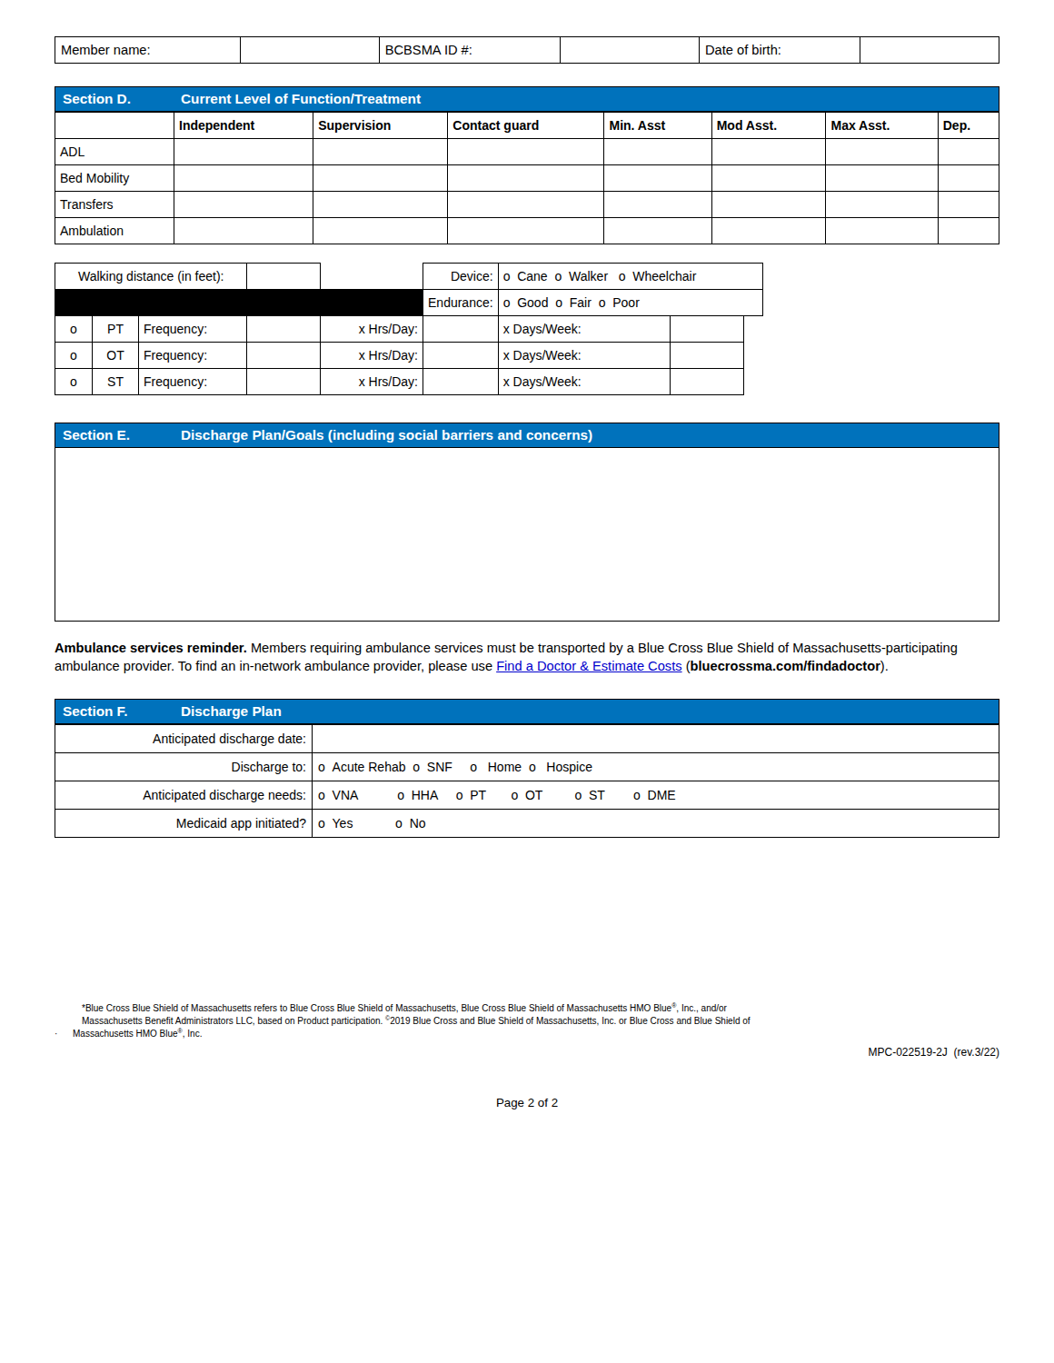| Member name: | | BCBSMA ID #: | | Date of birth: | |
Section D. Current Level of Function/Treatment
| | Independent | Supervision | Contact guard | Min. Asst | Mod Asst. | Max Asst. | Dep. |
| --- | --- | --- | --- | --- | --- | --- | --- |
| ADL | | | | | | | |
| Bed Mobility | | | | | | | |
| Transfers | | | | | | | |
| Ambulation | | | | | | | |
| Walking distance (in feet): | | | Device: | o Cane o Walker o Wheelchair |
| | Endurance: | o Good o Fair o Poor |
| o | PT | Frequency: | | x Hrs/Day: | | x Days/Week: | | |
| o | OT | Frequency: | | x Hrs/Day: | | x Days/Week: | | |
| o | ST | Frequency: | | x Hrs/Day: | | x Days/Week: | | |
Section E. Discharge Plan/Goals (including social barriers and concerns)
Ambulance services reminder. Members requiring ambulance services must be transported by a Blue Cross Blue Shield of Massachusetts-participating ambulance provider. To find an in-network ambulance provider, please use Find a Doctor & Estimate Costs (bluecrossma.com/findadoctor).
Section F. Discharge Plan
| Anticipated discharge date: | |
| Discharge to: | o Acute Rehab o SNF o Home o Hospice |
| Anticipated discharge needs: | o VNA o HHA o PT o OT o ST o DME |
| Medicaid app initiated? | o Yes o No |
*Blue Cross Blue Shield of Massachusetts refers to Blue Cross Blue Shield of Massachusetts, Blue Cross Blue Shield of Massachusetts HMO Blue®, Inc., and/or
Massachusetts Benefit Administrators LLC, based on Product participation. ©2019 Blue Cross and Blue Shield of Massachusetts, Inc. or Blue Cross and Blue Shield of
· Massachusetts HMO Blue®, Inc.
MPC-022519-2J (rev.3/22)
Page 2 of 2